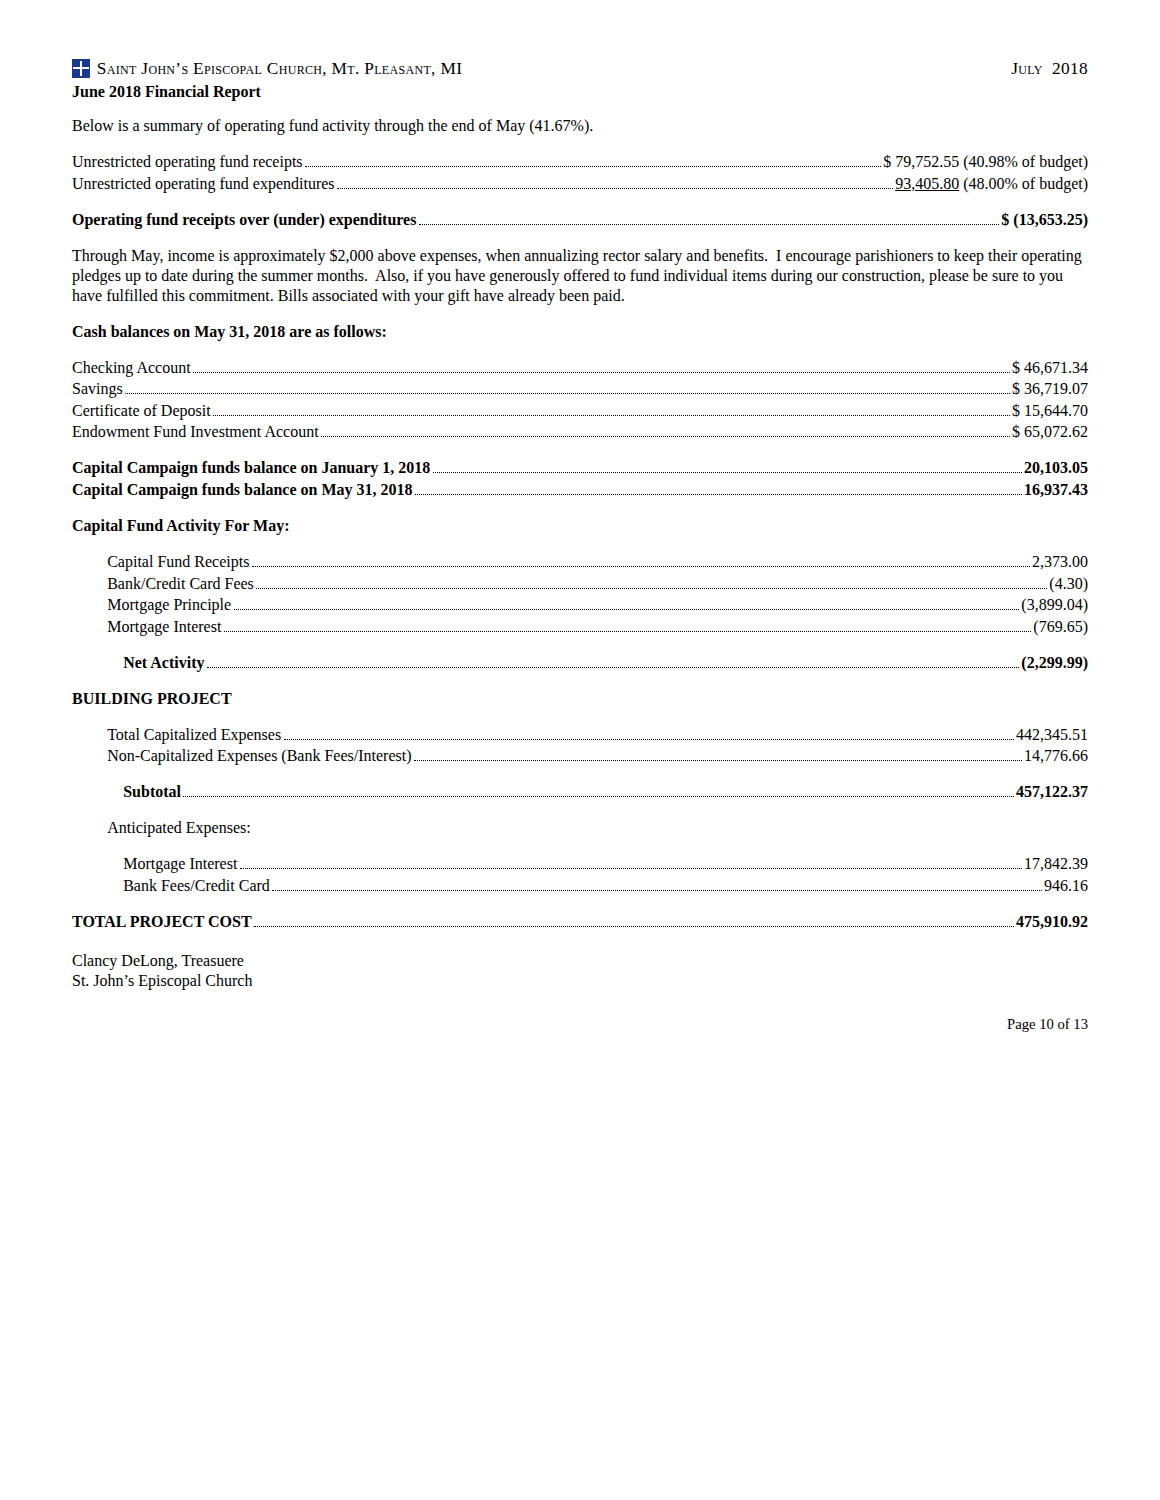Saint John’s Episcopal Church, Mt. Pleasant, MI
July 2018
June 2018 Financial Report
Below is a summary of operating fund activity through the end of May (41.67%).
Unrestricted operating fund receipts $ 79,752.55 (40.98% of budget)
Unrestricted operating fund expenditures 93,405.80 (48.00% of budget)
Operating fund receipts over (under) expenditures $ (13,653.25)
Through May, income is approximately $2,000 above expenses, when annualizing rector salary and benefits. I encourage parishioners to keep their operating pledges up to date during the summer months. Also, if you have generously offered to fund individual items during our construction, please be sure to you have fulfilled this commitment. Bills associated with your gift have already been paid.
Cash balances on May 31, 2018 are as follows:
Checking Account $ 46,671.34
Savings $ 36,719.07
Certificate of Deposit $ 15,644.70
Endowment Fund Investment Account $ 65,072.62
Capital Campaign funds balance on January 1, 2018 20,103.05
Capital Campaign funds balance on May 31, 2018 16,937.43
Capital Fund Activity For May:
Capital Fund Receipts 2,373.00
Bank/Credit Card Fees (4.30)
Mortgage Principle (3,899.04)
Mortgage Interest (769.65)
Net Activity (2,299.99)
BUILDING PROJECT
Total Capitalized Expenses 442,345.51
Non-Capitalized Expenses (Bank Fees/Interest) 14,776.66
Subtotal 457,122.37
Anticipated Expenses:
Mortgage Interest 17,842.39
Bank Fees/Credit Card 946.16
TOTAL PROJECT COST 475,910.92
Clancy DeLong, Treasuere
St. John’s Episcopal Church
Page 10 of 13